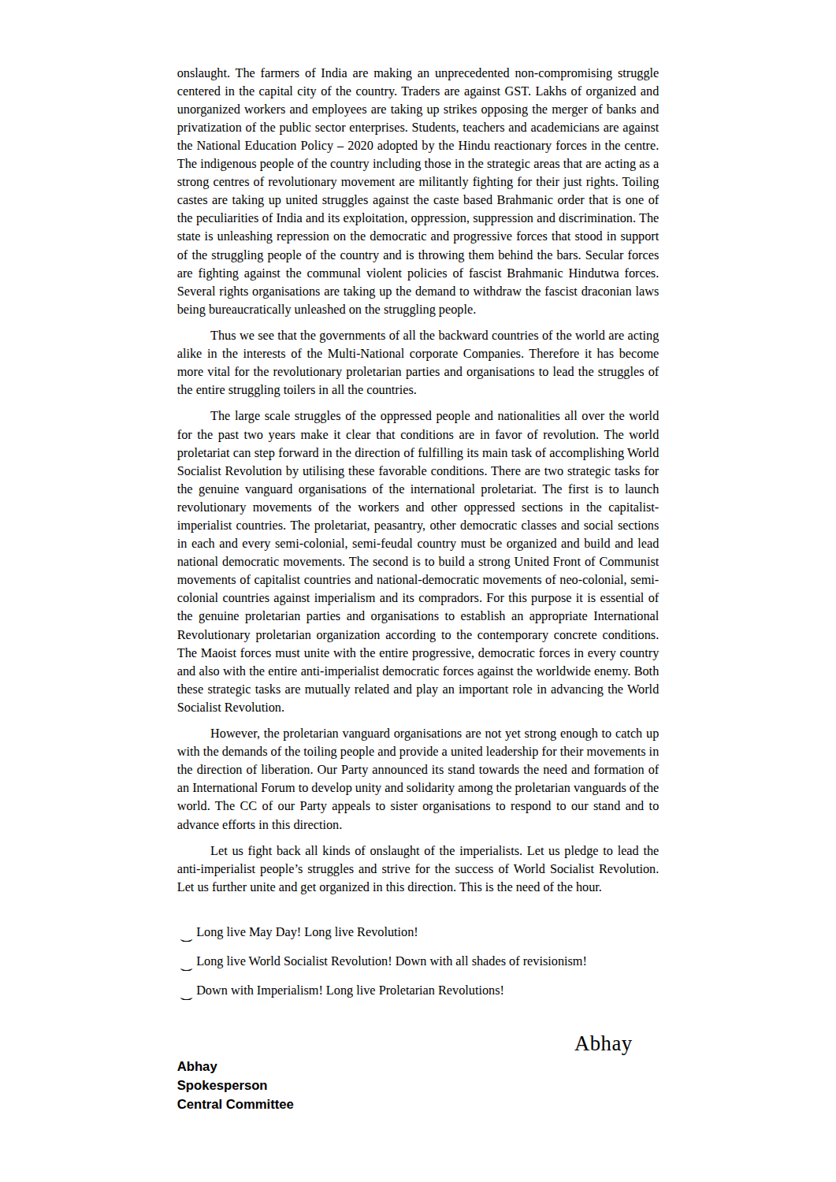onslaught. The farmers of India are making an unprecedented non-compromising struggle centered in the capital city of the country. Traders are against GST. Lakhs of organized and unorganized workers and employees are taking up strikes opposing the merger of banks and privatization of the public sector enterprises. Students, teachers and academicians are against the National Education Policy – 2020 adopted by the Hindu reactionary forces in the centre. The indigenous people of the country including those in the strategic areas that are acting as a strong centres of revolutionary movement are militantly fighting for their just rights. Toiling castes are taking up united struggles against the caste based Brahmanic order that is one of the peculiarities of India and its exploitation, oppression, suppression and discrimination. The state is unleashing repression on the democratic and progressive forces that stood in support of the struggling people of the country and is throwing them behind the bars. Secular forces are fighting against the communal violent policies of fascist Brahmanic Hindutwa forces. Several rights organisations are taking up the demand to withdraw the fascist draconian laws being bureaucratically unleashed on the struggling people.
Thus we see that the governments of all the backward countries of the world are acting alike in the interests of the Multi-National corporate Companies. Therefore it has become more vital for the revolutionary proletarian parties and organisations to lead the struggles of the entire struggling toilers in all the countries.
The large scale struggles of the oppressed people and nationalities all over the world for the past two years make it clear that conditions are in favor of revolution. The world proletariat can step forward in the direction of fulfilling its main task of accomplishing World Socialist Revolution by utilising these favorable conditions. There are two strategic tasks for the genuine vanguard organisations of the international proletariat. The first is to launch revolutionary movements of the workers and other oppressed sections in the capitalist-imperialist countries. The proletariat, peasantry, other democratic classes and social sections in each and every semi-colonial, semi-feudal country must be organized and build and lead national democratic movements. The second is to build a strong United Front of Communist movements of capitalist countries and national-democratic movements of neo-colonial, semi-colonial countries against imperialism and its compradors. For this purpose it is essential of the genuine proletarian parties and organisations to establish an appropriate International Revolutionary proletarian organization according to the contemporary concrete conditions. The Maoist forces must unite with the entire progressive, democratic forces in every country and also with the entire anti-imperialist democratic forces against the worldwide enemy. Both these strategic tasks are mutually related and play an important role in advancing the World Socialist Revolution.
However, the proletarian vanguard organisations are not yet strong enough to catch up with the demands of the toiling people and provide a united leadership for their movements in the direction of liberation. Our Party announced its stand towards the need and formation of an International Forum to develop unity and solidarity among the proletarian vanguards of the world. The CC of our Party appeals to sister organisations to respond to our stand and to advance efforts in this direction.
Let us fight back all kinds of onslaught of the imperialists. Let us pledge to lead the anti-imperialist people’s struggles and strive for the success of World Socialist Revolution. Let us further unite and get organized in this direction. This is the need of the hour.
‿Long live May Day! Long live Revolution!
‿Long live World Socialist Revolution! Down with all shades of revisionism!
‿Down with Imperialism! Long live Proletarian Revolutions!
Abhay
Abhay
Spokesperson
Central Committee